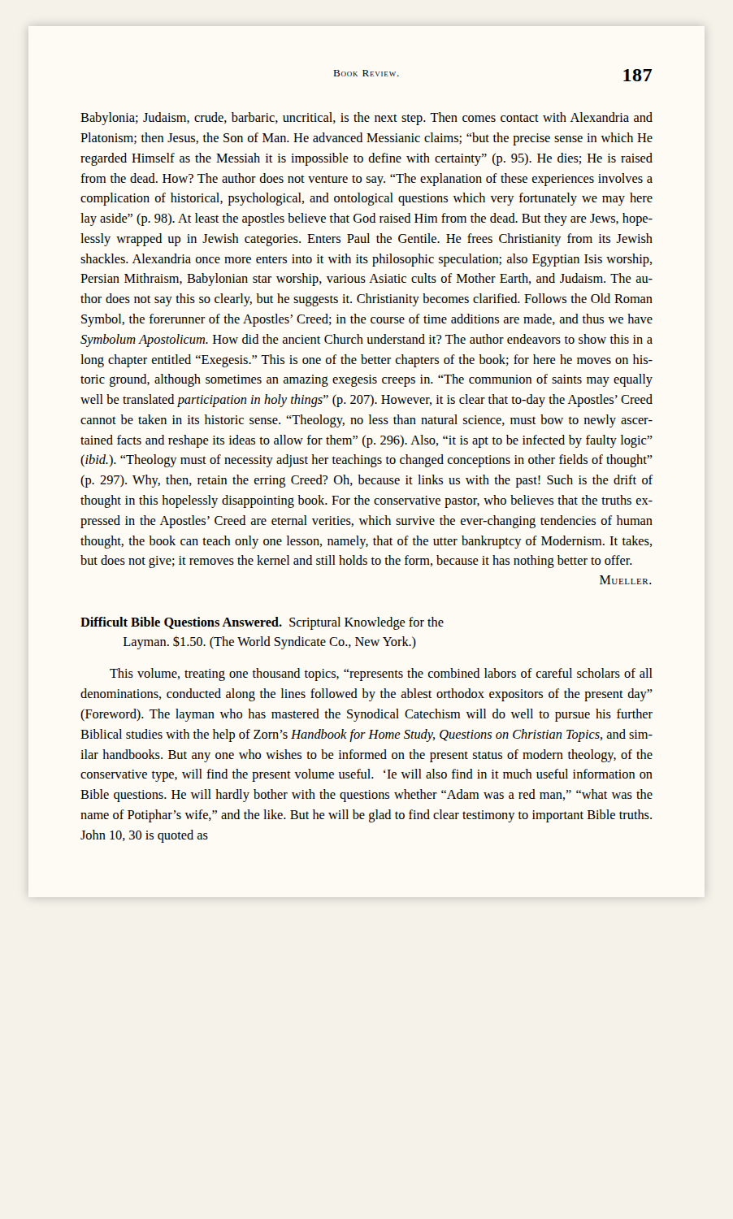Book Review. 187
Babylonia; Judaism, crude, barbaric, uncritical, is the next step. Then comes contact with Alexandria and Platonism; then Jesus, the Son of Man. He advanced Messianic claims; “but the precise sense in which He regarded Himself as the Messiah it is impossible to define with certainty” (p. 95). He dies; He is raised from the dead. How? The author does not venture to say. “The explanation of these experiences involves a complication of historical, psychological, and ontological questions which very fortunately we may here lay aside” (p. 98). At least the apostles believe that God raised Him from the dead. But they are Jews, hopelessly wrapped up in Jewish categories. Enters Paul the Gentile. He frees Christianity from its Jewish shackles. Alexandria once more enters into it with its philosophic speculation; also Egyptian Isis worship, Persian Mithraism, Babylonian star worship, various Asiatic cults of Mother Earth, and Judaism. The author does not say this so clearly, but he suggests it. Christianity becomes clarified. Follows the Old Roman Symbol, the forerunner of the Apostles’ Creed; in the course of time additions are made, and thus we have Symbolum Apostolicum. How did the ancient Church understand it? The author endeavors to show this in a long chapter entitled “Exegesis.” This is one of the better chapters of the book; for here he moves on historic ground, although sometimes an amazing exegesis creeps in. “The communion of saints may equally well be translated participation in holy things” (p. 207). However, it is clear that to-day the Apostles’ Creed cannot be taken in its historic sense. “Theology, no less than natural science, must bow to newly ascertained facts and reshape its ideas to allow for them” (p. 296). Also, “it is apt to be infected by faulty logic” (ibid.). “Theology must of necessity adjust her teachings to changed conceptions in other fields of thought” (p. 297). Why, then, retain the erring Creed? Oh, because it links us with the past! Such is the drift of thought in this hopelessly disappointing book. For the conservative pastor, who believes that the truths expressed in the Apostles’ Creed are eternal verities, which survive the ever-changing tendencies of human thought, the book can teach only one lesson, namely, that of the utter bankruptcy of Modernism. It takes, but does not give; it removes the kernel and still holds to the form, because it has nothing better to offer.
Mueller.
Difficult Bible Questions Answered. Scriptural Knowledge for the Layman. $1.50. (The World Syndicate Co., New York.)
This volume, treating one thousand topics, “represents the combined labors of careful scholars of all denominations, conducted along the lines followed by the ablest orthodox expositors of the present day” (Foreword). The layman who has mastered the Synodical Catechism will do well to pursue his further Biblical studies with the help of Zorn’s Handbook for Home Study, Questions on Christian Topics, and similar handbooks. But any one who wishes to be informed on the present status of modern theology, of the conservative type, will find the present volume useful. ‘Ie will also find in it much useful information on Bible questions. He will hardly bother with the questions whether “Adam was a red man,” “what was the name of Potiphar’s wife,” and the like. But he will be glad to find clear testimony to important Bible truths. John 10, 30 is quoted as